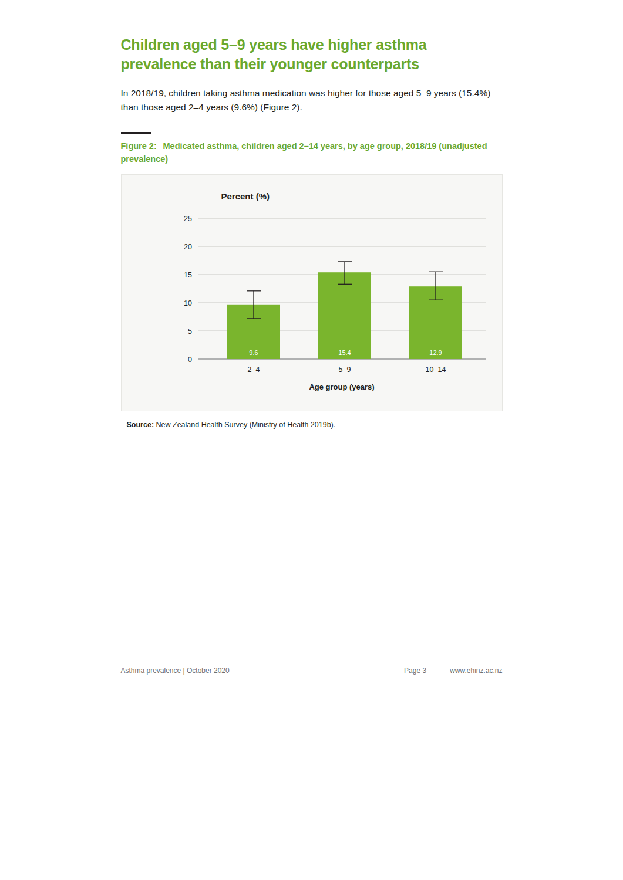Children aged 5–9 years have higher asthma prevalence than their younger counterparts
In 2018/19, children taking asthma medication was higher for those aged 5–9 years (15.4%) than those aged 2–4 years (9.6%) (Figure 2).
Figure 2: Medicated asthma, children aged 2–14 years, by age group, 2018/19 (unadjusted prevalence)
Percent (%)
25 20 15 10 5 0 9.6 15.4 12.9 2–4 5–9 10–14 Age group (years)
Source: New Zealand Health Survey (Ministry of Health 2019b).
Asthma prevalence | October 2020
Page 3 www.ehinz.ac.nz